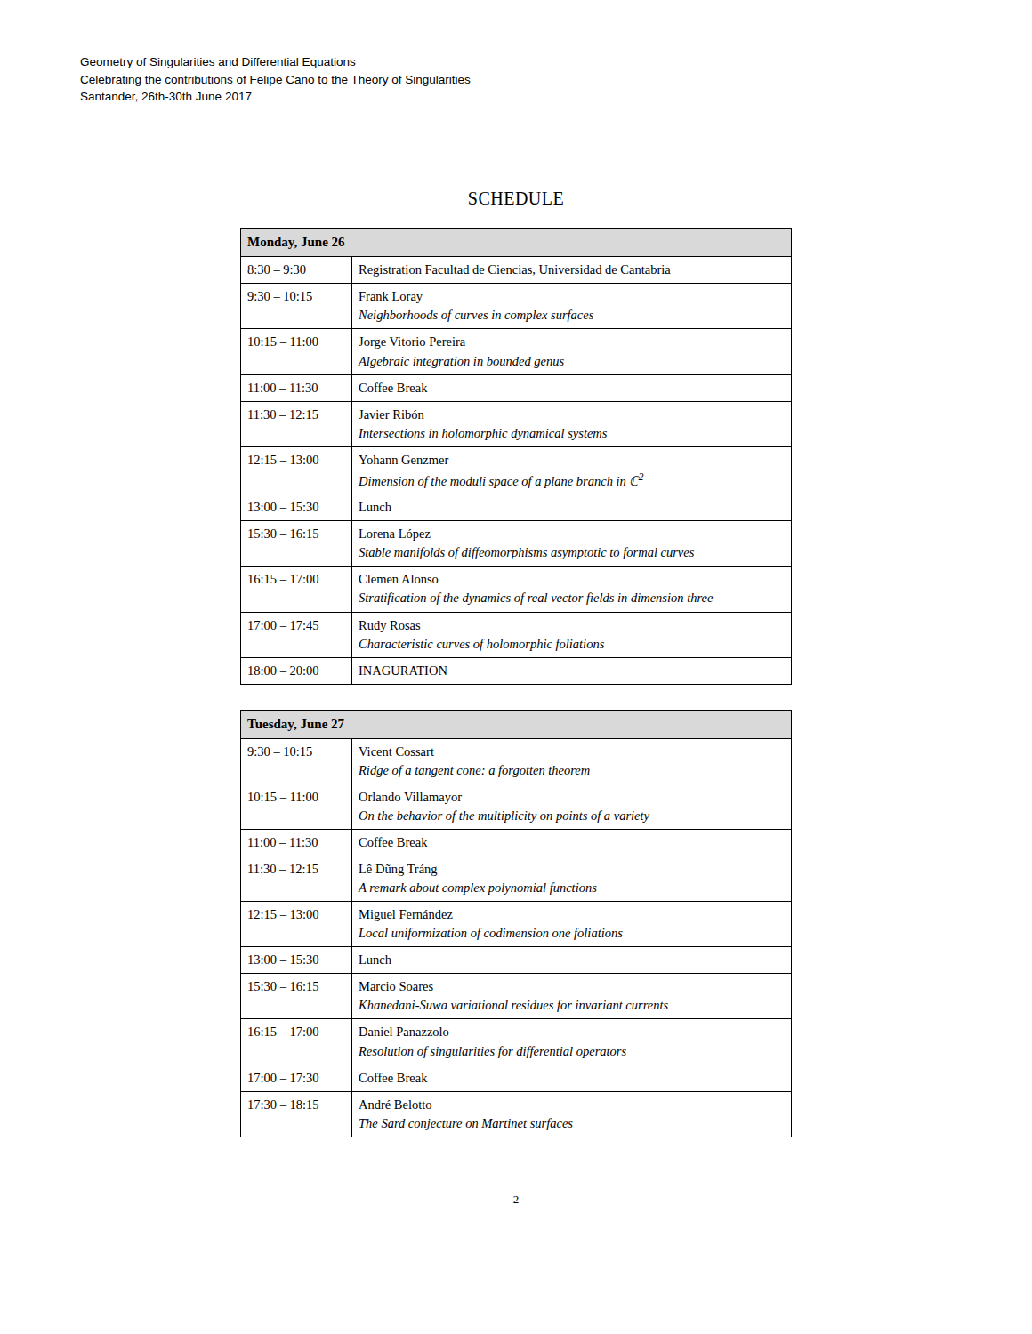Geometry of Singularities and Differential Equations
Celebrating the contributions of Felipe Cano to the Theory of Singularities
Santander, 26th-30th June 2017
SCHEDULE
| Monday, June 26 |
| --- |
| 8:30 – 9:30 | Registration Facultad de Ciencias, Universidad de Cantabria |
| 9:30 – 10:15 | Frank Loray Neighborhoods of curves in complex surfaces |
| 10:15 – 11:00 | Jorge Vitorio Pereira Algebraic integration in bounded genus |
| 11:00 – 11:30 | Coffee Break |
| 11:30 – 12:15 | Javier Ribón Intersections in holomorphic dynamical systems |
| 12:15 – 13:00 | Yohann Genzmer Dimension of the moduli space of a plane branch in ℂ 2 |
| 13:00 – 15:30 | Lunch |
| 15:30 – 16:15 | Lorena López Stable manifolds of diffeomorphisms asymptotic to formal curves |
| 16:15 – 17:00 | Clemen Alonso Stratification of the dynamics of real vector fields in dimension three |
| 17:00 – 17:45 | Rudy Rosas Characteristic curves of holomorphic foliations |
| 18:00 – 20:00 | INAGURATION |
| Tuesday, June 27 |
| --- |
| 9:30 – 10:15 | Vicent Cossart Ridge of a tangent cone: a forgotten theorem |
| 10:15 – 11:00 | Orlando Villamayor On the behavior of the multiplicity on points of a variety |
| 11:00 – 11:30 | Coffee Break |
| 11:30 – 12:15 | Lê Dũng Tráng A remark about complex polynomial functions |
| 12:15 – 13:00 | Miguel Fernández Local uniformization of codimension one foliations |
| 13:00 – 15:30 | Lunch |
| 15:30 – 16:15 | Marcio Soares Khanedani-Suwa variational residues for invariant currents |
| 16:15 – 17:00 | Daniel Panazzolo Resolution of singularities for differential operators |
| 17:00 – 17:30 | Coffee Break |
| 17:30 – 18:15 | André Belotto The Sard conjecture on Martinet surfaces |
2